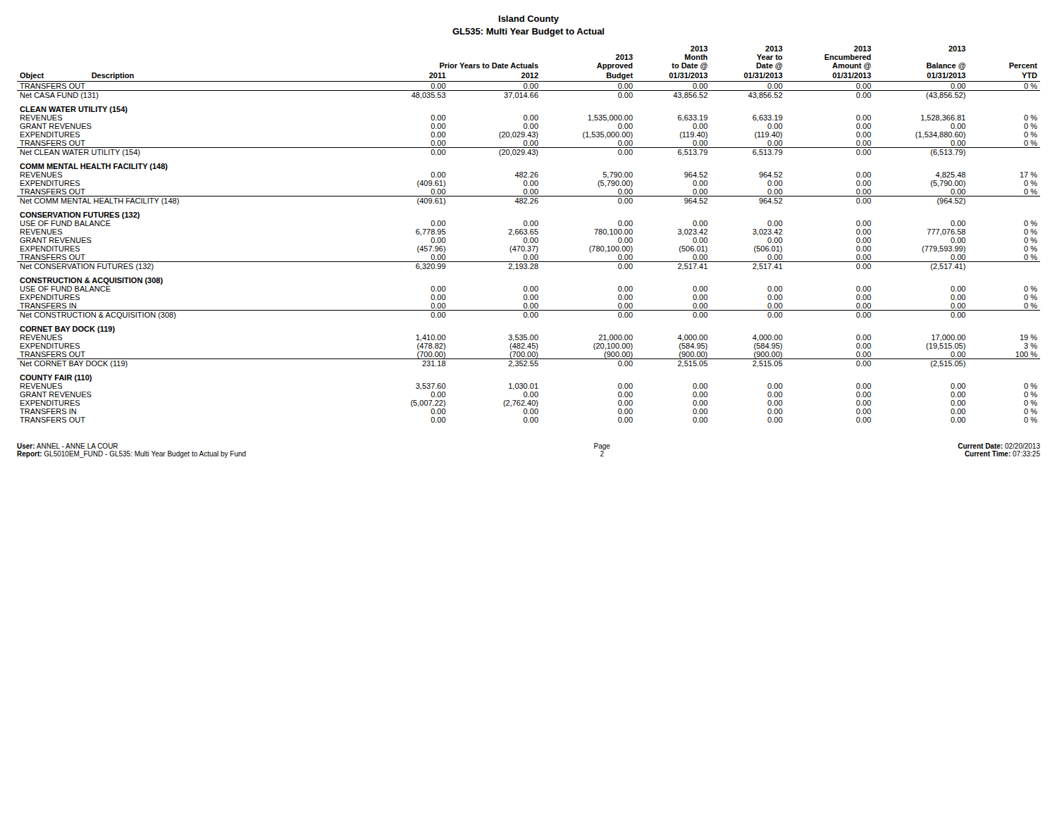Island County
GL535: Multi Year Budget to Actual
| | | Prior Years to Date Actuals | 2013 Approved | 2013 Month to Date @ | 2013 Year to Date @ | 2013 Encumbered Amount @ | 2013 Balance @ | Percent |
| --- | --- | --- | --- | --- | --- | --- | --- | --- |
| Object | Description | 2011 | 2012 | Budget | 01/31/2013 | 01/31/2013 | 01/31/2013 | 01/31/2013 | YTD |
| TRANSFERS OUT | 0.00 | 0.00 | 0.00 | 0.00 | 0.00 | 0.00 | 0.00 | 0 % |
| Net CASA FUND (131) | 48,035.53 | 37,014.66 | 0.00 | 43,856.52 | 43,856.52 | 0.00 | (43,856.52) | |
| CLEAN WATER UTILITY (154) |
| REVENUES | 0.00 | 0.00 | 1,535,000.00 | 6,633.19 | 6,633.19 | 0.00 | 1,528,366.81 | 0 % |
| GRANT REVENUES | 0.00 | 0.00 | 0.00 | 0.00 | 0.00 | 0.00 | 0.00 | 0 % |
| EXPENDITURES | 0.00 | (20,029.43) | (1,535,000.00) | (119.40) | (119.40) | 0.00 | (1,534,880.60) | 0 % |
| TRANSFERS OUT | 0.00 | 0.00 | 0.00 | 0.00 | 0.00 | 0.00 | 0.00 | 0 % |
| Net CLEAN WATER UTILITY (154) | 0.00 | (20,029.43) | 0.00 | 6,513.79 | 6,513.79 | 0.00 | (6,513.79) | |
| COMM MENTAL HEALTH FACILITY (148) |
| REVENUES | 0.00 | 482.26 | 5,790.00 | 964.52 | 964.52 | 0.00 | 4,825.48 | 17 % |
| EXPENDITURES | (409.61) | 0.00 | (5,790.00) | 0.00 | 0.00 | 0.00 | (5,790.00) | 0 % |
| TRANSFERS OUT | 0.00 | 0.00 | 0.00 | 0.00 | 0.00 | 0.00 | 0.00 | 0 % |
| Net COMM MENTAL HEALTH FACILITY (148) | (409.61) | 482.26 | 0.00 | 964.52 | 964.52 | 0.00 | (964.52) | |
| CONSERVATION FUTURES (132) |
| USE OF FUND BALANCE | 0.00 | 0.00 | 0.00 | 0.00 | 0.00 | 0.00 | 0.00 | 0 % |
| REVENUES | 6,778.95 | 2,663.65 | 780,100.00 | 3,023.42 | 3,023.42 | 0.00 | 777,076.58 | 0 % |
| GRANT REVENUES | 0.00 | 0.00 | 0.00 | 0.00 | 0.00 | 0.00 | 0.00 | 0 % |
| EXPENDITURES | (457.96) | (470.37) | (780,100.00) | (506.01) | (506.01) | 0.00 | (779,593.99) | 0 % |
| TRANSFERS OUT | 0.00 | 0.00 | 0.00 | 0.00 | 0.00 | 0.00 | 0.00 | 0 % |
| Net CONSERVATION FUTURES (132) | 6,320.99 | 2,193.28 | 0.00 | 2,517.41 | 2,517.41 | 0.00 | (2,517.41) | |
| CONSTRUCTION & ACQUISITION (308) |
| USE OF FUND BALANCE | 0.00 | 0.00 | 0.00 | 0.00 | 0.00 | 0.00 | 0.00 | 0 % |
| EXPENDITURES | 0.00 | 0.00 | 0.00 | 0.00 | 0.00 | 0.00 | 0.00 | 0 % |
| TRANSFERS IN | 0.00 | 0.00 | 0.00 | 0.00 | 0.00 | 0.00 | 0.00 | 0 % |
| Net CONSTRUCTION & ACQUISITION (308) | 0.00 | 0.00 | 0.00 | 0.00 | 0.00 | 0.00 | 0.00 | |
| CORNET BAY DOCK (119) |
| REVENUES | 1,410.00 | 3,535.00 | 21,000.00 | 4,000.00 | 4,000.00 | 0.00 | 17,000.00 | 19 % |
| EXPENDITURES | (478.82) | (482.45) | (20,100.00) | (584.95) | (584.95) | 0.00 | (19,515.05) | 3 % |
| TRANSFERS OUT | (700.00) | (700.00) | (900.00) | (900.00) | (900.00) | 0.00 | 0.00 | 100 % |
| Net CORNET BAY DOCK (119) | 231.18 | 2,352.55 | 0.00 | 2,515.05 | 2,515.05 | 0.00 | (2,515.05) | |
| COUNTY FAIR (110) |
| REVENUES | 3,537.60 | 1,030.01 | 0.00 | 0.00 | 0.00 | 0.00 | 0.00 | 0 % |
| GRANT REVENUES | 0.00 | 0.00 | 0.00 | 0.00 | 0.00 | 0.00 | 0.00 | 0 % |
| EXPENDITURES | (5,007.22) | (2,762.40) | 0.00 | 0.00 | 0.00 | 0.00 | 0.00 | 0 % |
| TRANSFERS IN | 0.00 | 0.00 | 0.00 | 0.00 | 0.00 | 0.00 | 0.00 | 0 % |
| TRANSFERS OUT | 0.00 | 0.00 | 0.00 | 0.00 | 0.00 | 0.00 | 0.00 | 0 % |
User: ANNEL - ANNE LA COUR Report: GL5010EM_FUND - GL535: Multi Year Budget to Actual by Fund
Page
2
Current Date: 02/20/2013 Current Time: 07:33:25